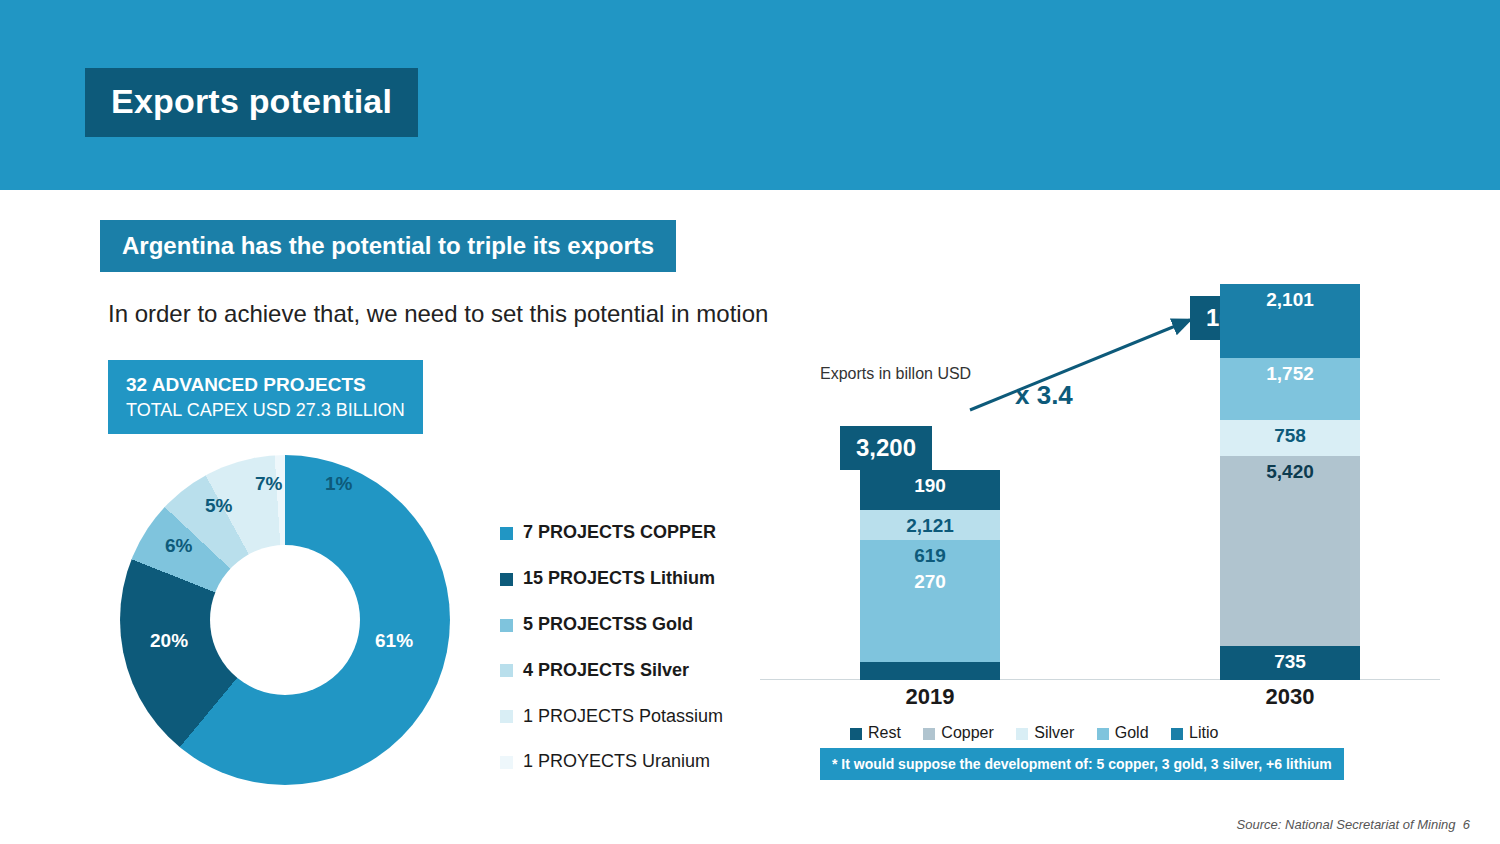Exports potential
Argentina has the potential to triple its exports
In order to achieve that, we need to set this potential in motion
32 ADVANCED PROJECTS TOTAL CAPEX USD 27.3 BILLION
61%
20%
6%
5%
7%
1%
7 PROJECTS COPPER
15 PROJECTS Lithium
5 PROJECTSS Gold
4 PROJECTS Silver
1 PROJECTS Potassium
1 PROYECTS Uranium
Exports in billon USD
x 3.4
3,200
10,765*
190 2,121 619 270
2,101 1,752 758 5,420 735
2019
2030
Rest Copper Silver Gold Litio
* It would suppose the development of: 5 copper, 3 gold, 3 silver, +6 lithium
Source: National Secretariat of Mining 6